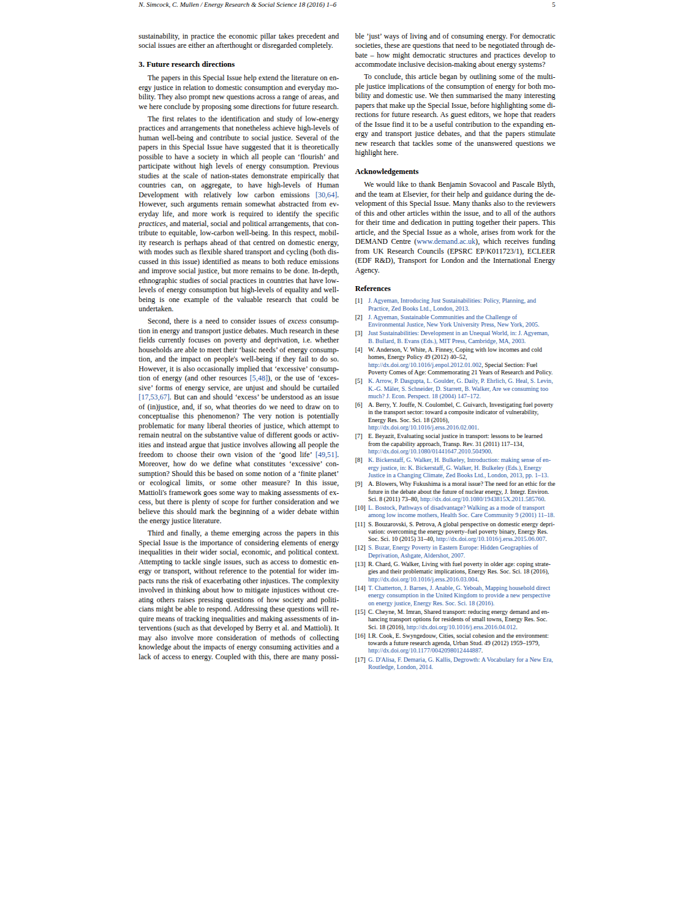N. Simcock, C. Mullen / Energy Research & Social Science 18 (2016) 1–6 5
sustainability, in practice the economic pillar takes precedent and social issues are either an afterthought or disregarded completely.
3. Future research directions
The papers in this Special Issue help extend the literature on energy justice in relation to domestic consumption and everyday mobility. They also prompt new questions across a range of areas, and we here conclude by proposing some directions for future research.
The first relates to the identification and study of low-energy practices and arrangements that nonetheless achieve high-levels of human well-being and contribute to social justice. Several of the papers in this Special Issue have suggested that it is theoretically possible to have a society in which all people can ‘flourish’ and participate without high levels of energy consumption. Previous studies at the scale of nation-states demonstrate empirically that countries can, on aggregate, to have high-levels of Human Development with relatively low carbon emissions [30,64]. However, such arguments remain somewhat abstracted from everyday life, and more work is required to identify the specific practices, and material, social and political arrangements, that contribute to equitable, low-carbon well-being. In this respect, mobility research is perhaps ahead of that centred on domestic energy, with modes such as flexible shared transport and cycling (both discussed in this issue) identified as means to both reduce emissions and improve social justice, but more remains to be done. In-depth, ethnographic studies of social practices in countries that have low-levels of energy consumption but high-levels of equality and well-being is one example of the valuable research that could be undertaken.
Second, there is a need to consider issues of excess consumption in energy and transport justice debates. Much research in these fields currently focuses on poverty and deprivation, i.e. whether households are able to meet their ‘basic needs’ of energy consumption, and the impact on people's well-being if they fail to do so. However, it is also occasionally implied that ‘excessive’ consumption of energy (and other resources [5,48]), or the use of ‘excessive’ forms of energy service, are unjust and should be curtailed [17,53,67]. But can and should ‘excess’ be understood as an issue of (in)justice, and, if so, what theories do we need to draw on to conceptualise this phenomenon? The very notion is potentially problematic for many liberal theories of justice, which attempt to remain neutral on the substantive value of different goods or activities and instead argue that justice involves allowing all people the freedom to choose their own vision of the ‘good life’ [49,51]. Moreover, how do we define what constitutes ‘excessive’ consumption? Should this be based on some notion of a ‘finite planet’ or ecological limits, or some other measure? In this issue, Mattioli's framework goes some way to making assessments of excess, but there is plenty of scope for further consideration and we believe this should mark the beginning of a wider debate within the energy justice literature.
Third and finally, a theme emerging across the papers in this Special Issue is the importance of considering elements of energy inequalities in their wider social, economic, and political context. Attempting to tackle single issues, such as access to domestic energy or transport, without reference to the potential for wider impacts runs the risk of exacerbating other injustices. The complexity involved in thinking about how to mitigate injustices without creating others raises pressing questions of how society and politicians might be able to respond. Addressing these questions will require means of tracking inequalities and making assessments of interventions (such as that developed by Berry et al. and Mattioli). It may also involve more consideration of methods of collecting knowledge about the impacts of energy consuming activities and a lack of access to energy. Coupled with this, there are many possible ’just’ ways of living and of consuming energy. For democratic societies, these are questions that need to be negotiated through debate – how might democratic structures and practices develop to accommodate inclusive decision-making about energy systems?
To conclude, this article began by outlining some of the multiple justice implications of the consumption of energy for both mobility and domestic use. We then summarised the many interesting papers that make up the Special Issue, before highlighting some directions for future research. As guest editors, we hope that readers of the Issue find it to be a useful contribution to the expanding energy and transport justice debates, and that the papers stimulate new research that tackles some of the unanswered questions we highlight here.
Acknowledgements
We would like to thank Benjamin Sovacool and Pascale Blyth, and the team at Elsevier, for their help and guidance during the development of this Special Issue. Many thanks also to the reviewers of this and other articles within the issue, and to all of the authors for their time and dedication in putting together their papers. This article, and the Special Issue as a whole, arises from work for the DEMAND Centre (www.demand.ac.uk), which receives funding from UK Research Councils (EPSRC EP/K011723/1), ECLEER (EDF R&D), Transport for London and the International Energy Agency.
References
J. Agyeman, Introducing Just Sustainabilities: Policy, Planning, and Practice, Zed Books Ltd., London, 2013.
J. Agyeman, Sustainable Communities and the Challenge of Environmental Justice, New York University Press, New York, 2005.
Just Sustainabilities: Development in an Unequal World, in: J. Agyeman, B. Bullard, B. Evans (Eds.), MIT Press, Cambridge, MA, 2003.
W. Anderson, V. White, A. Finney, Coping with low incomes and cold homes, Energy Policy 49 (2012) 40–52, http://dx.doi.org/10.1016/j.enpol.2012.01.002, Special Section: Fuel Poverty Comes of Age: Commemorating 21 Years of Research and Policy.
K. Arrow, P. Dasgupta, L. Goulder, G. Daily, P. Ehrlich, G. Heal, S. Levin, K.-G. Mäler, S. Schneider, D. Starrett, B. Walker, Are we consuming too much? J. Econ. Perspect. 18 (2004) 147–172.
A. Berry, Y. Jouffe, N. Coulombel, C. Guivarch, Investigating fuel poverty in the transport sector: toward a composite indicator of vulnerability, Energy Res. Soc. Sci. 18 (2016), http://dx.doi.org/10.1016/j.erss.2016.02.001.
E. Beyazit, Evaluating social justice in transport: lessons to be learned from the capability approach, Transp. Rev. 31 (2011) 117–134, http://dx.doi.org/10.1080/01441647.2010.504900.
K. Bickerstaff, G. Walker, H. Bulkeley, Introduction: making sense of energy justice, in: K. Bickerstaff, G. Walker, H. Bulkeley (Eds.), Energy Justice in a Changing Climate, Zed Books Ltd., London, 2013, pp. 1–13.
A. Blowers, Why Fukushima is a moral issue? The need for an ethic for the future in the debate about the future of nuclear energy, J. Integr. Environ. Sci. 8 (2011) 73–80, http://dx.doi.org/10.1080/1943815X.2011.585760.
L. Bostock, Pathways of disadvantage? Walking as a mode of transport among low income mothers, Health Soc. Care Community 9 (2001) 11–18.
S. Bouzarovski, S. Petrova, A global perspective on domestic energy deprivation: overcoming the energy poverty–fuel poverty binary, Energy Res. Soc. Sci. 10 (2015) 31–40, http://dx.doi.org/10.1016/j.erss.2015.06.007.
S. Buzar, Energy Poverty in Eastern Europe: Hidden Geographies of Deprivation, Ashgate, Aldershot, 2007.
R. Chard, G. Walker, Living with fuel poverty in older age: coping strategies and their problematic implications, Energy Res. Soc. Sci. 18 (2016), http://dx.doi.org/10.1016/j.erss.2016.03.004.
T. Chatterton, J. Barnes, J. Anable, G. Yeboah, Mapping household direct energy consumption in the United Kingdom to provide a new perspective on energy justice, Energy Res. Soc. Sci. 18 (2016).
C. Cheyne, M. Imran, Shared transport: reducing energy demand and enhancing transport options for residents of small towns, Energy Res. Soc. Sci. 18 (2016), http://dx.doi.org/10.1016/j.erss.2016.04.012.
I.R. Cook, E. Swyngedouw, Cities, social cohesion and the environment: towards a future research agenda, Urban Stud. 49 (2012) 1959–1979, http://dx.doi.org/10.1177/0042098012444887.
G. D'Alisa, F. Demaria, G. Kallis, Degrowth: A Vocabulary for a New Era, Routledge, London, 2014.